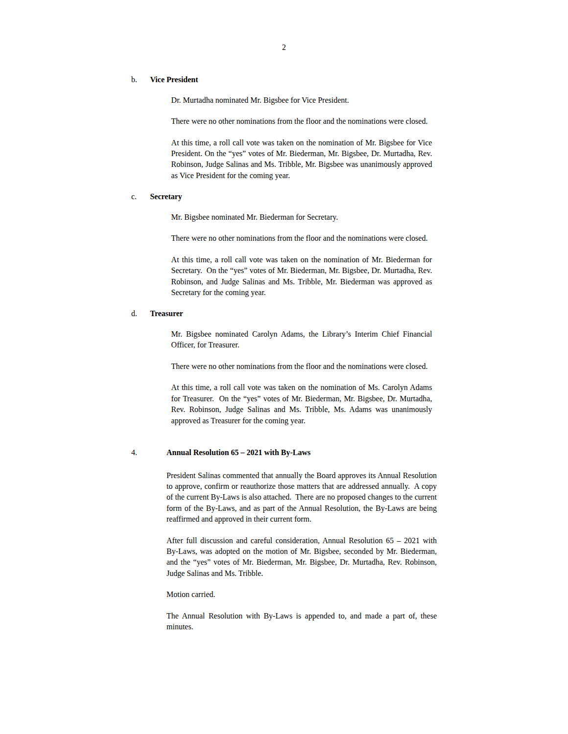2
b.
Vice President
Dr. Murtadha nominated Mr. Bigsbee for Vice President.
There were no other nominations from the floor and the nominations were closed.
At this time, a roll call vote was taken on the nomination of Mr. Bigsbee for Vice President. On the “yes” votes of Mr. Biederman, Mr. Bigsbee, Dr. Murtadha, Rev. Robinson, Judge Salinas and Ms. Tribble, Mr. Bigsbee was unanimously approved as Vice President for the coming year.
c.
Secretary
Mr. Bigsbee nominated Mr. Biederman for Secretary.
There were no other nominations from the floor and the nominations were closed.
At this time, a roll call vote was taken on the nomination of Mr. Biederman for Secretary. On the “yes” votes of Mr. Biederman, Mr. Bigsbee, Dr. Murtadha, Rev. Robinson, and Judge Salinas and Ms. Tribble, Mr. Biederman was approved as Secretary for the coming year.
d.
Treasurer
Mr. Bigsbee nominated Carolyn Adams, the Library’s Interim Chief Financial Officer, for Treasurer.
There were no other nominations from the floor and the nominations were closed.
At this time, a roll call vote was taken on the nomination of Ms. Carolyn Adams for Treasurer. On the “yes” votes of Mr. Biederman, Mr. Bigsbee, Dr. Murtadha, Rev. Robinson, Judge Salinas and Ms. Tribble, Ms. Adams was unanimously approved as Treasurer for the coming year.
4.
Annual Resolution 65 – 2021 with By-Laws
President Salinas commented that annually the Board approves its Annual Resolution to approve, confirm or reauthorize those matters that are addressed annually. A copy of the current By-Laws is also attached. There are no proposed changes to the current form of the By-Laws, and as part of the Annual Resolution, the By-Laws are being reaffirmed and approved in their current form.
After full discussion and careful consideration, Annual Resolution 65 – 2021 with By-Laws, was adopted on the motion of Mr. Bigsbee, seconded by Mr. Biederman, and the “yes” votes of Mr. Biederman, Mr. Bigsbee, Dr. Murtadha, Rev. Robinson, Judge Salinas and Ms. Tribble.
Motion carried.
The Annual Resolution with By-Laws is appended to, and made a part of, these minutes.